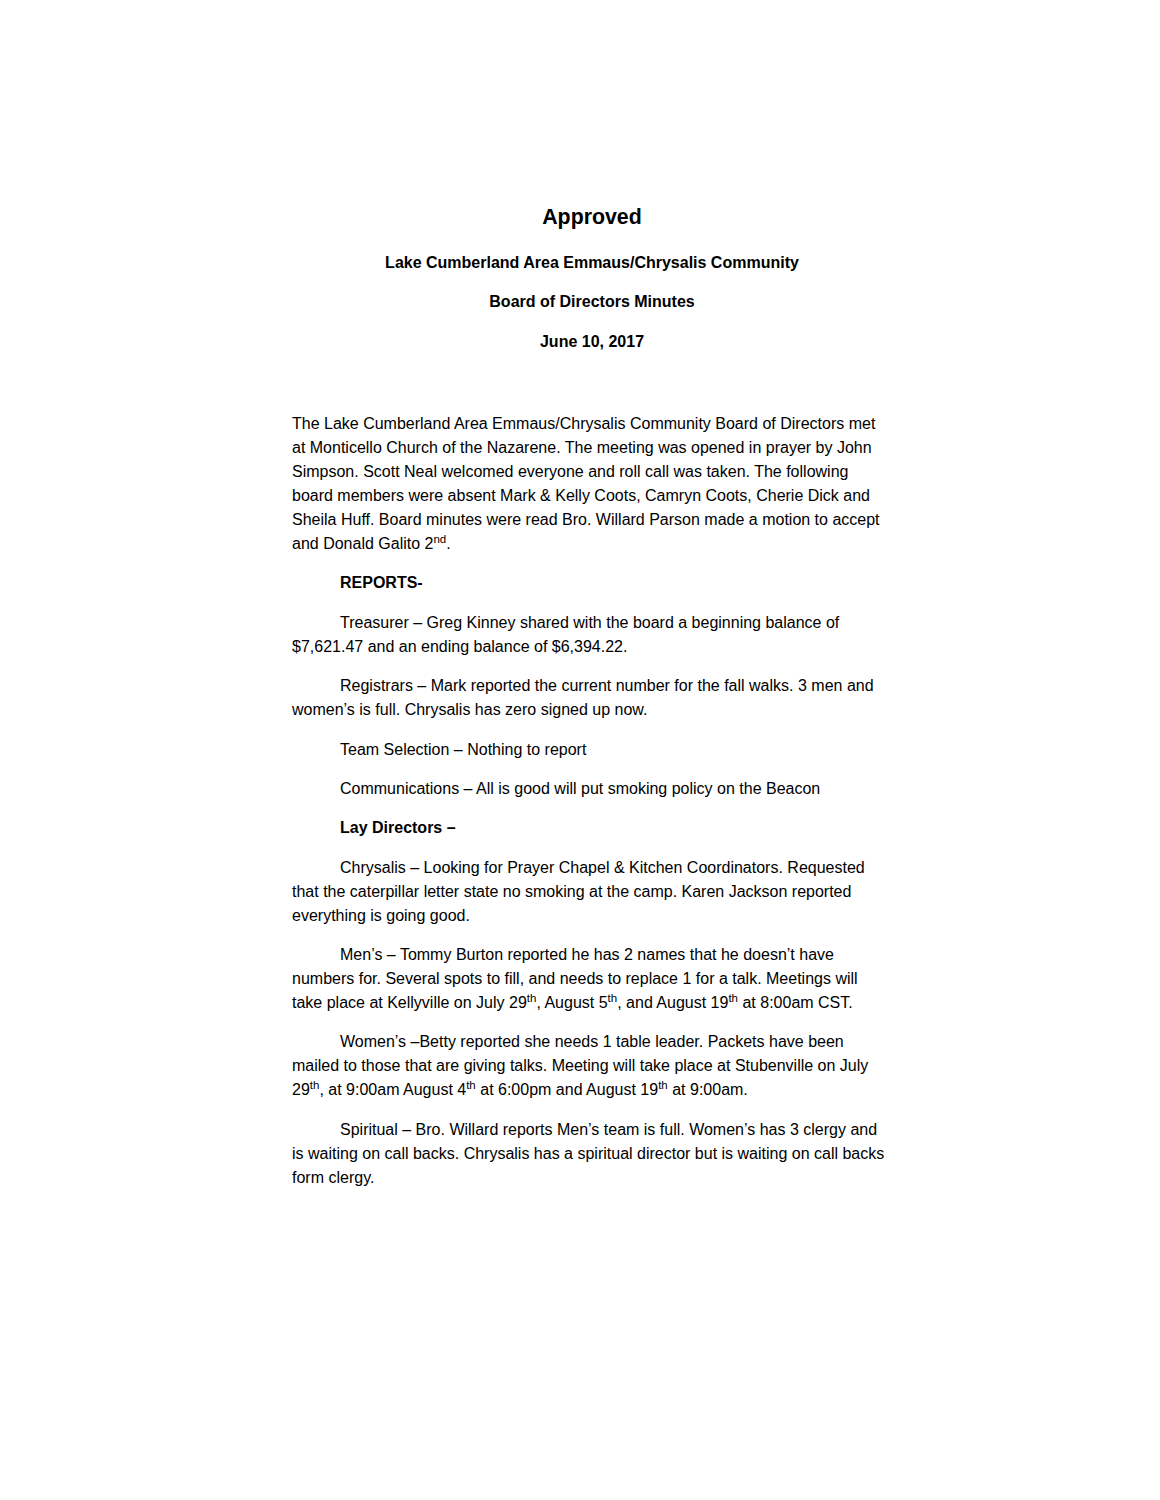Approved
Lake Cumberland Area Emmaus/Chrysalis Community
Board of Directors Minutes
June 10, 2017
The Lake Cumberland Area Emmaus/Chrysalis Community Board of Directors met at Monticello Church of the Nazarene. The meeting was opened in prayer by John Simpson. Scott Neal welcomed everyone and roll call was taken. The following board members were absent Mark & Kelly Coots, Camryn Coots, Cherie Dick and Sheila Huff. Board minutes were read Bro. Willard Parson made a motion to accept and Donald Galito 2nd.
REPORTS-
Treasurer – Greg Kinney shared with the board a beginning balance of $7,621.47 and an ending balance of $6,394.22.
Registrars – Mark reported the current number for the fall walks. 3 men and women’s is full. Chrysalis has zero signed up now.
Team Selection – Nothing to report
Communications – All is good will put smoking policy on the Beacon
Lay Directors –
Chrysalis – Looking for Prayer Chapel & Kitchen Coordinators. Requested that the caterpillar letter state no smoking at the camp. Karen Jackson reported everything is going good.
Men’s – Tommy Burton reported he has 2 names that he doesn’t have numbers for. Several spots to fill, and needs to replace 1 for a talk. Meetings will take place at Kellyville on July 29th, August 5th, and August 19th at 8:00am CST.
Women’s –Betty reported she needs 1 table leader. Packets have been mailed to those that are giving talks. Meeting will take place at Stubenville on July 29th, at 9:00am August 4th at 6:00pm and August 19th at 9:00am.
Spiritual – Bro. Willard reports Men’s team is full. Women’s has 3 clergy and is waiting on call backs. Chrysalis has a spiritual director but is waiting on call backs form clergy.